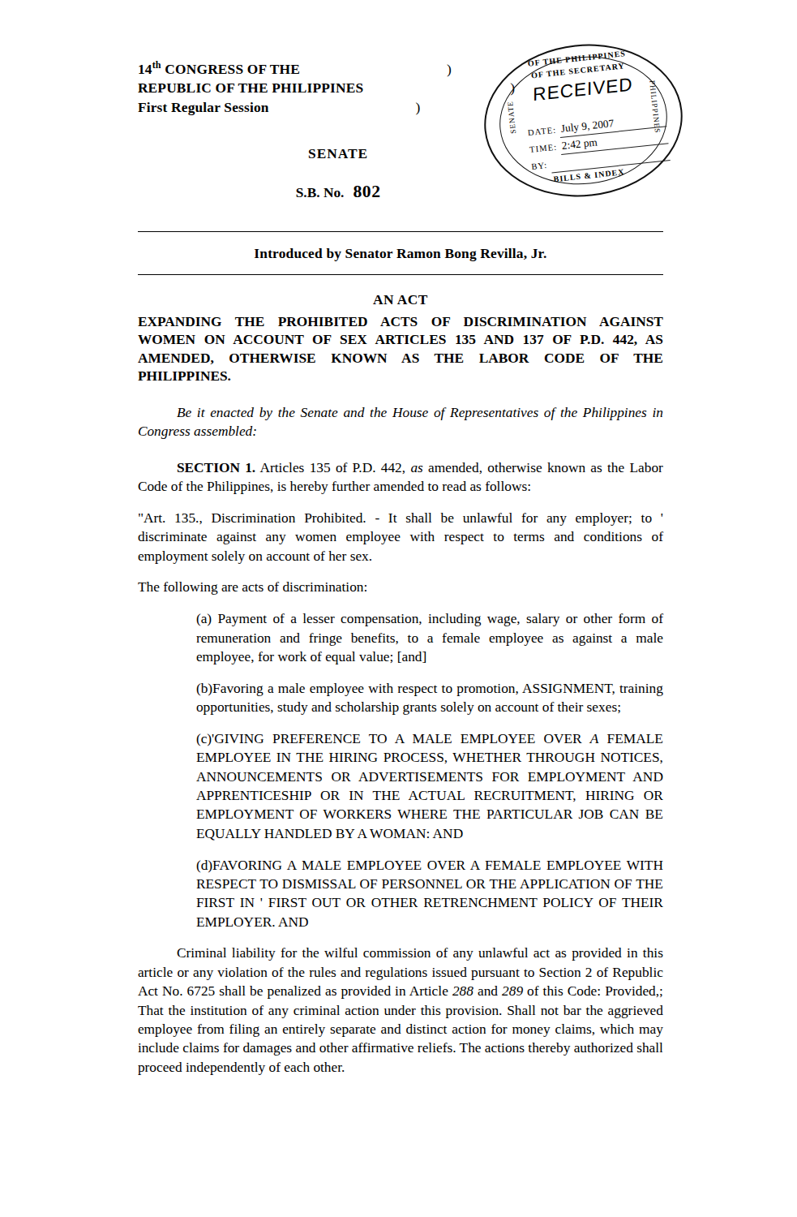14th CONGRESS OF THE )
REPUBLIC OF THE PHILIPPINES )
First Regular Session )
SENATE
S.B. No. 802
OF THE PHILIPPINES
OF THE SECRETARY
SENATE
PHILIPPINES
RECEIVED
DATE: July 9, 2007
TIME: 2:42 pm
BY:
BILLS & INDEX
Introduced by Senator Ramon Bong Revilla, Jr.
AN ACT
EXPANDING THE PROHIBITED ACTS OF DISCRIMINATION AGAINST WOMEN ON ACCOUNT OF SEX ARTICLES 135 AND 137 OF P.D. 442, AS AMENDED, OTHERWISE KNOWN AS THE LABOR CODE OF THE PHILIPPINES.
Be it enacted by the Senate and the House of Representatives of the Philippines in Congress assembled:
SECTION 1. Articles 135 of P.D. 442, as amended, otherwise known as the Labor Code of the Philippines, is hereby further amended to read as follows:
"Art. 135., Discrimination Prohibited. - It shall be unlawful for any employer; to ' discriminate against any women employee with respect to terms and conditions of employment solely on account of her sex.
The following are acts of discrimination:
(a) Payment of a lesser compensation, including wage, salary or other form of remuneration and fringe benefits, to a female employee as against a male employee, for work of equal value; [and]
(b)Favoring a male employee with respect to promotion, ASSIGNMENT, training opportunities, study and scholarship grants solely on account of their sexes;
(c)'GIVING PREFERENCE TO A MALE EMPLOYEE OVER A FEMALE EMPLOYEE IN THE HIRING PROCESS, WHETHER THROUGH NOTICES, ANNOUNCEMENTS OR ADVERTISEMENTS FOR EMPLOYMENT AND APPRENTICESHIP OR IN THE ACTUAL RECRUITMENT, HIRING OR EMPLOYMENT OF WORKERS WHERE THE PARTICULAR JOB CAN BE EQUALLY HANDLED BY A WOMAN: AND
(d)FAVORING A MALE EMPLOYEE OVER A FEMALE EMPLOYEE WITH RESPECT TO DISMISSAL OF PERSONNEL OR THE APPLICATION OF THE FIRST IN ' FIRST OUT OR OTHER RETRENCHMENT POLICY OF THEIR EMPLOYER. AND
Criminal liability for the wilful commission of any unlawful act as provided in this article or any violation of the rules and regulations issued pursuant to Section 2 of Republic Act No. 6725 shall be penalized as provided in Article 288 and 289 of this Code: Provided,; That the institution of any criminal action under this provision. Shall not bar the aggrieved employee from filing an entirely separate and distinct action for money claims, which may include claims for damages and other affirmative reliefs. The actions thereby authorized shall proceed independently of each other.